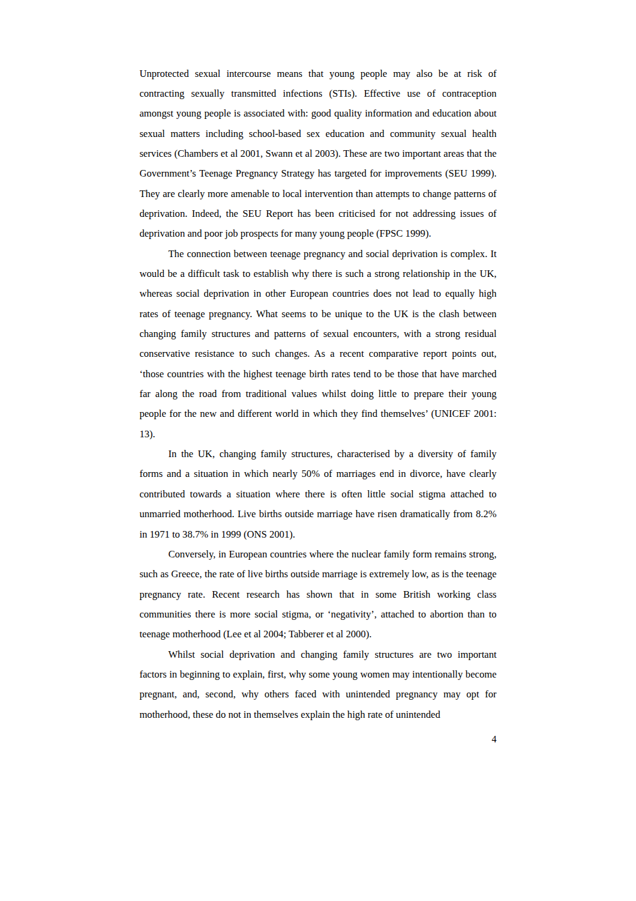Unprotected sexual intercourse means that young people may also be at risk of contracting sexually transmitted infections (STIs). Effective use of contraception amongst young people is associated with: good quality information and education about sexual matters including school-based sex education and community sexual health services (Chambers et al 2001, Swann et al 2003). These are two important areas that the Government’s Teenage Pregnancy Strategy has targeted for improvements (SEU 1999). They are clearly more amenable to local intervention than attempts to change patterns of deprivation. Indeed, the SEU Report has been criticised for not addressing issues of deprivation and poor job prospects for many young people (FPSC 1999).
The connection between teenage pregnancy and social deprivation is complex. It would be a difficult task to establish why there is such a strong relationship in the UK, whereas social deprivation in other European countries does not lead to equally high rates of teenage pregnancy. What seems to be unique to the UK is the clash between changing family structures and patterns of sexual encounters, with a strong residual conservative resistance to such changes. As a recent comparative report points out, ‘those countries with the highest teenage birth rates tend to be those that have marched far along the road from traditional values whilst doing little to prepare their young people for the new and different world in which they find themselves’ (UNICEF 2001: 13).
In the UK, changing family structures, characterised by a diversity of family forms and a situation in which nearly 50% of marriages end in divorce, have clearly contributed towards a situation where there is often little social stigma attached to unmarried motherhood. Live births outside marriage have risen dramatically from 8.2% in 1971 to 38.7% in 1999 (ONS 2001).
Conversely, in European countries where the nuclear family form remains strong, such as Greece, the rate of live births outside marriage is extremely low, as is the teenage pregnancy rate. Recent research has shown that in some British working class communities there is more social stigma, or ‘negativity’, attached to abortion than to teenage motherhood (Lee et al 2004; Tabberer et al 2000).
Whilst social deprivation and changing family structures are two important factors in beginning to explain, first, why some young women may intentionally become pregnant, and, second, why others faced with unintended pregnancy may opt for motherhood, these do not in themselves explain the high rate of unintended
4